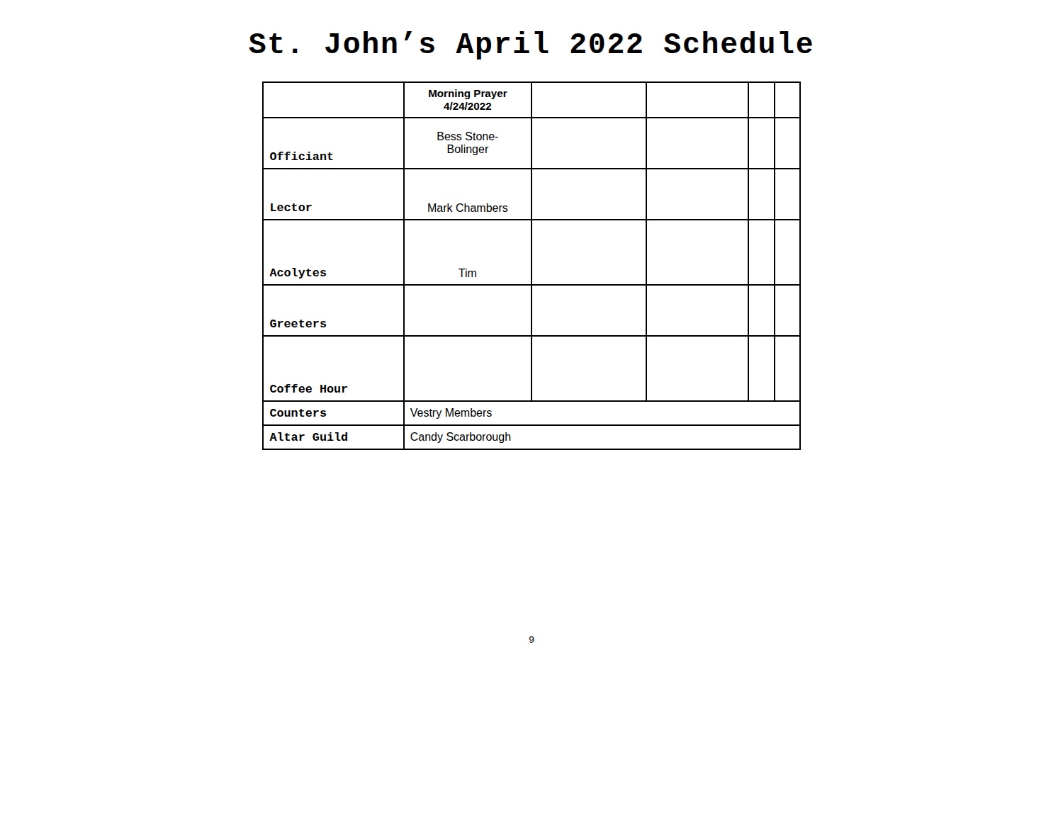St. John’s April 2022 Schedule
| | Morning Prayer 4/24/2022 | | | | |
| Officiant | Bess Stone- Bolinger | | | | |
| Lector | Mark Chambers | | | | |
| Acolytes | Tim | | | | |
| Greeters | | | | | |
| Coffee Hour | | | | | |
| Counters | Vestry Members |
| Altar Guild | Candy Scarborough |
9